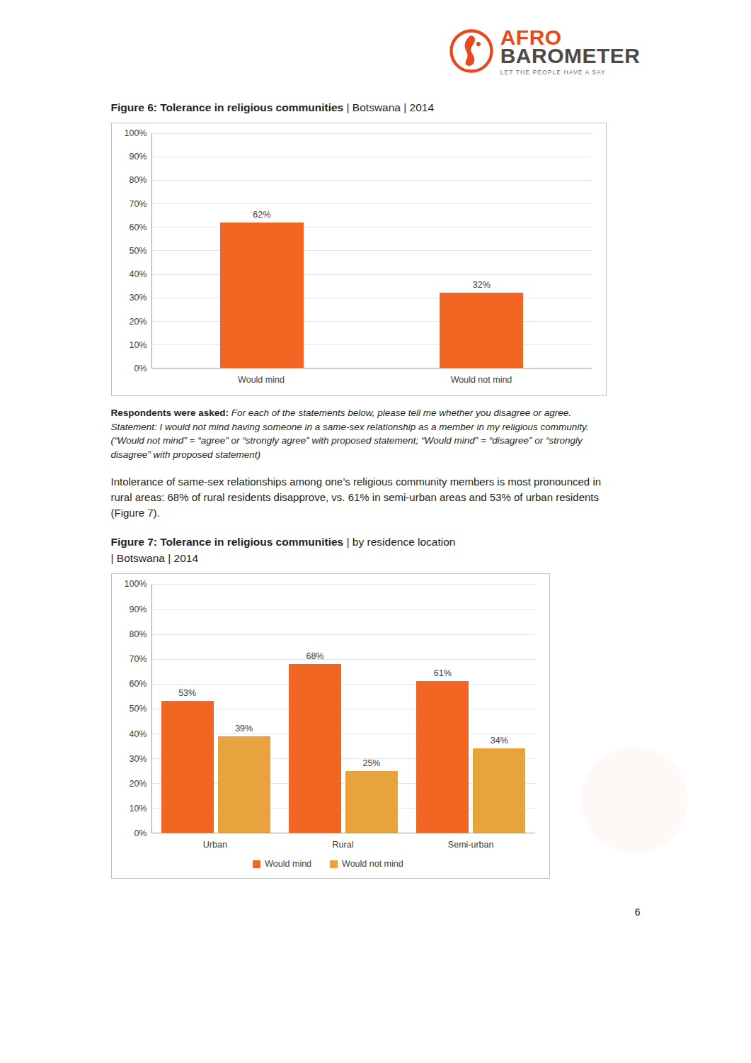AFRO BAROMETER LET THE PEOPLE HAVE A SAY
Figure 6: Tolerance in religious communities | Botswana | 2014
100% 90% 80% 70% 60% 50% 40% 30% 20% 10% 0%
62%
32%
Would mind
Would not mind
Respondents were asked: For each of the statements below, please tell me whether you disagree or agree. Statement: I would not mind having someone in a same-sex relationship as a member in my religious community. (“Would not mind” = “agree” or “strongly agree” with proposed statement; “Would mind” = “disagree” or “strongly disagree” with proposed statement)
Intolerance of same-sex relationships among one’s religious community members is most pronounced in rural areas: 68% of rural residents disapprove, vs. 61% in semi-urban areas and 53% of urban residents (Figure 7).
Figure 7: Tolerance in religious communities | by residence location
| Botswana | 2014
100% 90% 80% 70% 60% 50% 40% 30% 20% 10% 0%
53%
39%
68%
25%
61%
34%
Urban
Rural
Semi-urban
Would mind Would not mind
6